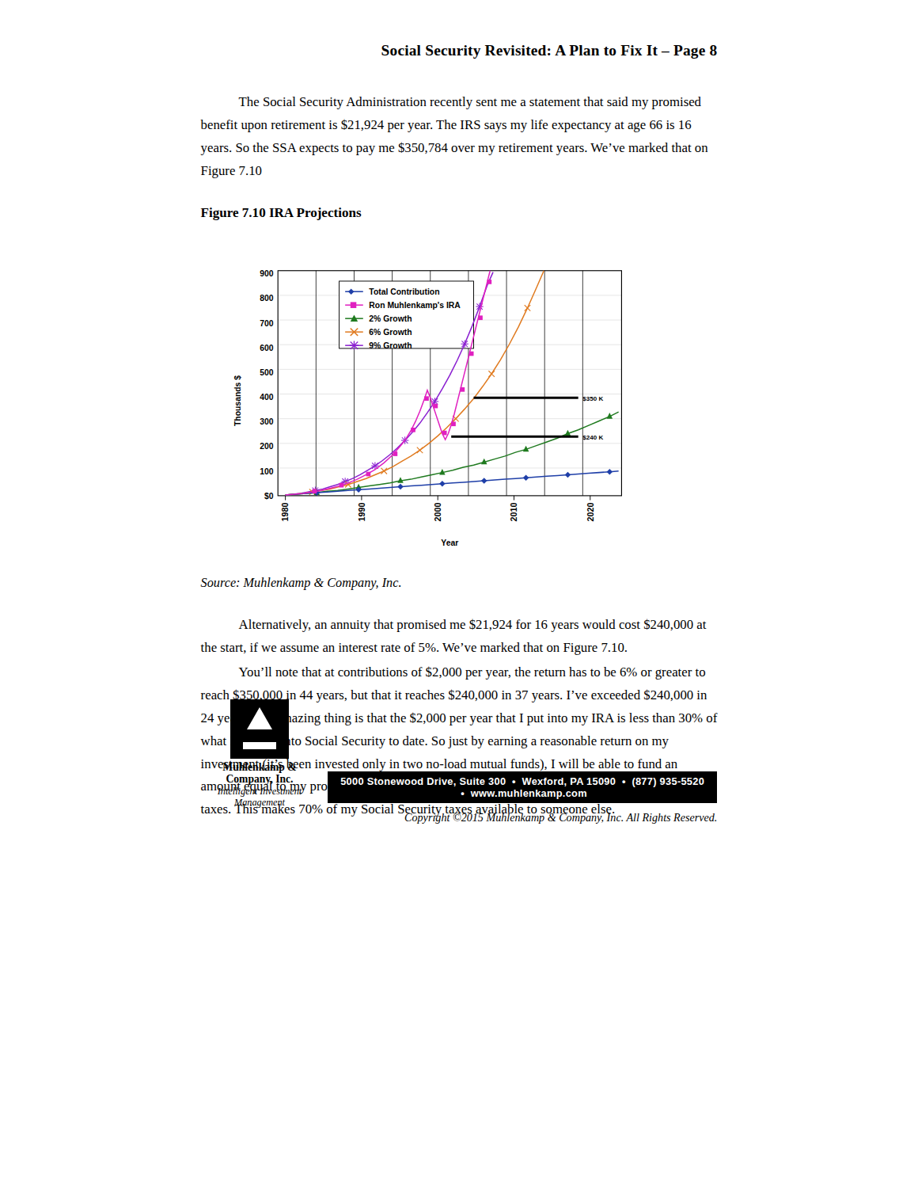Social Security Revisited: A Plan to Fix It – Page 8
The Social Security Administration recently sent me a statement that said my promised benefit upon retirement is $21,924 per year. The IRS says my life expectancy at age 66 is 16 years. So the SSA expects to pay me $350,784 over my retirement years. We’ve marked that on Figure 7.10
Figure 7.10 IRA Projections
Thousands $ 900 800 700 600 500 400 300 200 100 $0 Total Contribution Ron Muhlenkamp's IRA 2% Growth 6% Growth 9% Growth $350 K $240 K 1980 1990 2000 2010 2020 Year
Source: Muhlenkamp & Company, Inc.
Alternatively, an annuity that promised me $21,924 for 16 years would cost $240,000 at the start, if we assume an interest rate of 5%. We’ve marked that on Figure 7.10.
You’ll note that at contributions of $2,000 per year, the return has to be 6% or greater to reach $350,000 in 44 years, but that it reaches $240,000 in 37 years. I’ve exceeded $240,000 in 24 years. The amazing thing is that the $2,000 per year that I put into my IRA is less than 30% of what I’ve paid into Social Security to date. So just by earning a reasonable return on my investment (it’s been invested only in two no-load mutual funds), I will be able to fund an amount equal to my promised Social Security benefits with only 30% of the Social Security taxes. This makes 70% of my Social Security taxes available to someone else.
Muhlenkamp & Company, Inc.
Intelligent Investment Management
5000 Stonewood Drive, Suite 300 • Wexford, PA 15090 • (877) 935-5520 • www.muhlenkamp.com
Copyright ©2015 Muhlenkamp & Company, Inc. All Rights Reserved.